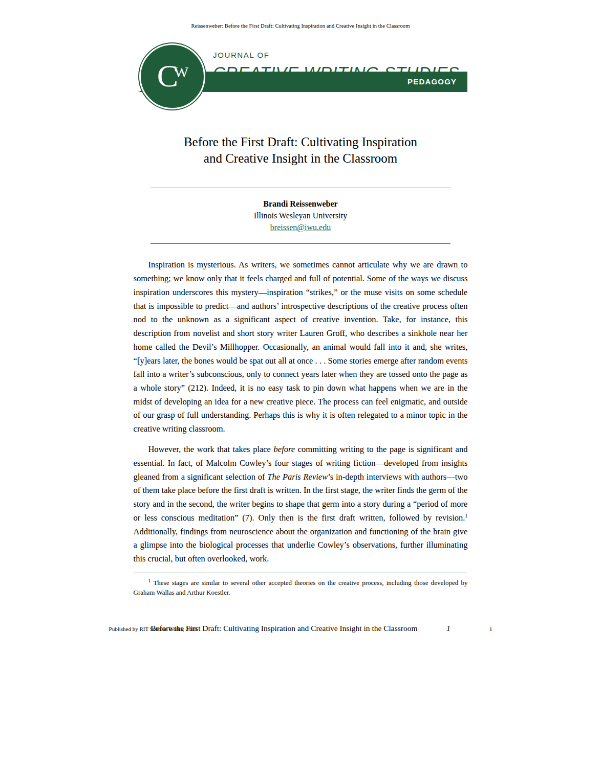Reissenweber: Before the First Draft: Cultivating Inspiration and Creative Insight in the Classroom
PEDAGOGY
CW
JOURNAL OF
CREATIVE WRITING STUDIES
Before the First Draft: Cultivating Inspiration
and Creative Insight in the Classroom
Brandi Reissenweber
Illinois Wesleyan University
breissen@iwu.edu
Inspiration is mysterious. As writers, we sometimes cannot articulate why we are drawn to something; we know only that it feels charged and full of potential. Some of the ways we discuss inspiration underscores this mystery—inspiration “strikes,” or the muse visits on some schedule that is impossible to predict—and authors’ introspective descriptions of the creative process often nod to the unknown as a significant aspect of creative invention. Take, for instance, this description from novelist and short story writer Lauren Groff, who describes a sinkhole near her home called the Devil’s Millhopper. Occasionally, an animal would fall into it and, she writes, “[y]ears later, the bones would be spat out all at once . . . Some stories emerge after random events fall into a writer’s subconscious, only to connect years later when they are tossed onto the page as a whole story” (212). Indeed, it is no easy task to pin down what happens when we are in the midst of developing an idea for a new creative piece. The process can feel enigmatic, and outside of our grasp of full understanding. Perhaps this is why it is often relegated to a minor topic in the creative writing classroom.
However, the work that takes place before committing writing to the page is significant and essential. In fact, of Malcolm Cowley’s four stages of writing fiction—developed from insights gleaned from a significant selection of The Paris Review’s in-depth interviews with authors—two of them take place before the first draft is written. In the first stage, the writer finds the germ of the story and in the second, the writer begins to shape that germ into a story during a “period of more or less conscious meditation” (7). Only then is the first draft written, followed by revision.1 Additionally, findings from neuroscience about the organization and functioning of the brain give a glimpse into the biological processes that underlie Cowley’s observations, further illuminating this crucial, but often overlooked, work.
1 These stages are similar to several other accepted theories on the creative process, including those developed by Graham Wallas and Arthur Koestler.
Before the First Draft: Cultivating Inspiration and Creative Insight in the Classroom
1
Published by RIT Scholar Works, 2018
1